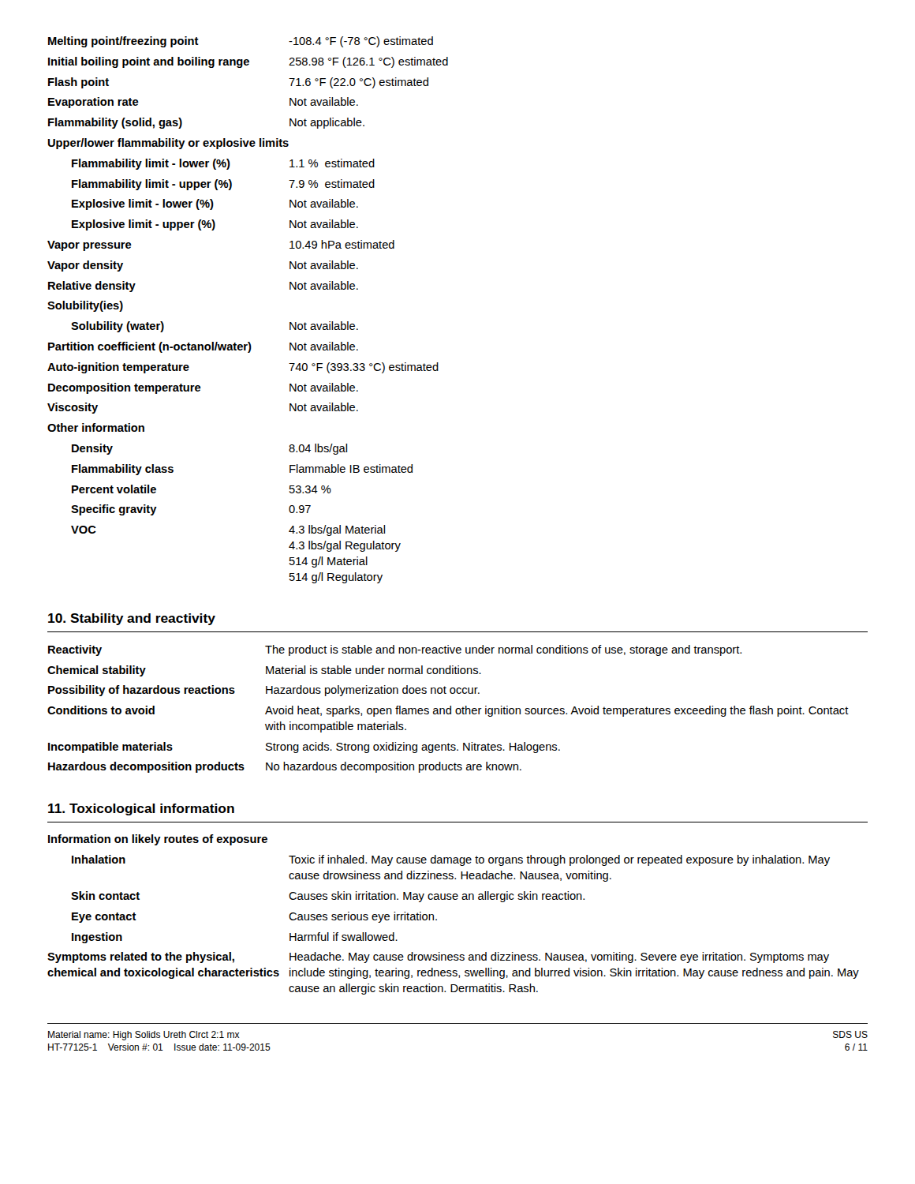| Melting point/freezing point | -108.4 °F (-78 °C) estimated |
| Initial boiling point and boiling range | 258.98 °F (126.1 °C) estimated |
| Flash point | 71.6 °F (22.0 °C) estimated |
| Evaporation rate | Not available. |
| Flammability (solid, gas) | Not applicable. |
| Upper/lower flammability or explosive limits |
| Flammability limit - lower (%) | 1.1 % estimated |
| Flammability limit - upper (%) | 7.9 % estimated |
| Explosive limit - lower (%) | Not available. |
| Explosive limit - upper (%) | Not available. |
| Vapor pressure | 10.49 hPa estimated |
| Vapor density | Not available. |
| Relative density | Not available. |
| Solubility(ies) | |
| Solubility (water) | Not available. |
| Partition coefficient (n-octanol/water) | Not available. |
| Auto-ignition temperature | 740 °F (393.33 °C) estimated |
| Decomposition temperature | Not available. |
| Viscosity | Not available. |
| Other information | |
| Density | 8.04 lbs/gal |
| Flammability class | Flammable IB estimated |
| Percent volatile | 53.34 % |
| Specific gravity | 0.97 |
| VOC | 4.3 lbs/gal Material 4.3 lbs/gal Regulatory 514 g/l Material 514 g/l Regulatory |
10. Stability and reactivity
| Reactivity | The product is stable and non-reactive under normal conditions of use, storage and transport. |
| Chemical stability | Material is stable under normal conditions. |
| Possibility of hazardous reactions | Hazardous polymerization does not occur. |
| Conditions to avoid | Avoid heat, sparks, open flames and other ignition sources. Avoid temperatures exceeding the flash point. Contact with incompatible materials. |
| Incompatible materials | Strong acids. Strong oxidizing agents. Nitrates. Halogens. |
| Hazardous decomposition products | No hazardous decomposition products are known. |
11. Toxicological information
Information on likely routes of exposure
| Inhalation | Toxic if inhaled. May cause damage to organs through prolonged or repeated exposure by inhalation. May cause drowsiness and dizziness. Headache. Nausea, vomiting. |
| Skin contact | Causes skin irritation. May cause an allergic skin reaction. |
| Eye contact | Causes serious eye irritation. |
| Ingestion | Harmful if swallowed. |
| Symptoms related to the physical, chemical and toxicological characteristics | Headache. May cause drowsiness and dizziness. Nausea, vomiting. Severe eye irritation. Symptoms may include stinging, tearing, redness, swelling, and blurred vision. Skin irritation. May cause redness and pain. May cause an allergic skin reaction. Dermatitis. Rash. |
Material name: High Solids Ureth Clrct 2:1 mx
HT-77125-1 Version #: 01 Issue date: 11-09-2015
SDS US
6 / 11